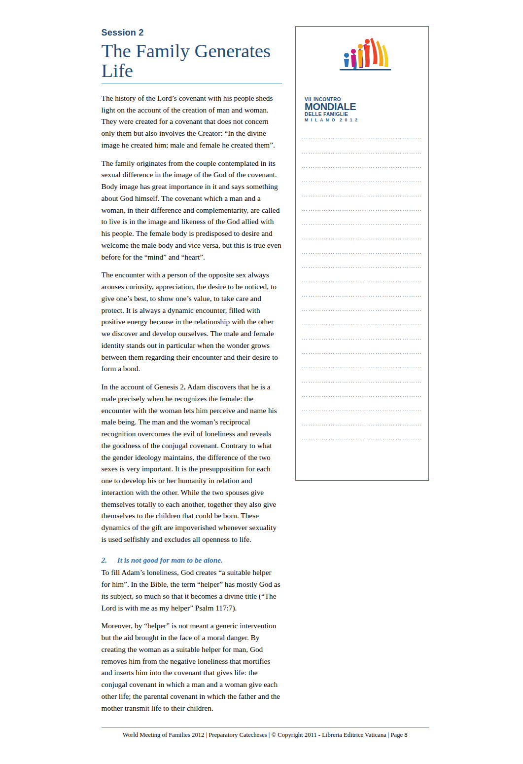Session 2
The Family Generates Life
The history of the Lord’s covenant with his people sheds light on the account of the creation of man and woman. They were created for a covenant that does not concern only them but also involves the Creator: “In the divine image he created him; male and female he created them”.
The family originates from the couple contemplated in its sexual difference in the image of the God of the covenant. Body image has great importance in it and says something about God himself. The covenant which a man and a woman, in their difference and complementarity, are called to live is in the image and likeness of the God allied with his people. The female body is predisposed to desire and welcome the male body and vice versa, but this is true even before for the “mind” and “heart”.
The encounter with a person of the opposite sex always arouses curiosity, appreciation, the desire to be noticed, to give one’s best, to show one’s value, to take care and protect. It is always a dynamic encounter, filled with positive energy because in the relationship with the other we discover and develop ourselves. The male and female identity stands out in particular when the wonder grows between them regarding their encounter and their desire to form a bond.
In the account of Genesis 2, Adam discovers that he is a male precisely when he recognizes the female: the encounter with the woman lets him perceive and name his male being. The man and the woman’s reciprocal recognition overcomes the evil of loneliness and reveals the goodness of the conjugal covenant. Contrary to what the gender ideology maintains, the difference of the two sexes is very important. It is the presupposition for each one to develop his or her humanity in relation and interaction with the other. While the two spouses give themselves totally to each another, together they also give themselves to the children that could be born. These dynamics of the gift are impoverished whenever sexuality is used selfishly and excludes all openness to life.
2. It is not good for man to be alone.
To fill Adam’s loneliness, God creates “a suitable helper for him”. In the Bible, the term “helper” has mostly God as its subject, so much so that it becomes a divine title (“The Lord is with me as my helper” Psalm 117:7).
Moreover, by “helper” is not meant a generic intervention but the aid brought in the face of a moral danger. By creating the woman as a suitable helper for man, God removes him from the negative loneliness that mortifies and inserts him into the covenant that gives life: the conjugal covenant in which a man and a woman give each other life; the parental covenant in which the father and the mother transmit life to their children.
VII INCONTRO MONDIALE DELLE FAMIGLIE M I L A N O 2 0 1 2
………………………………………………
………………………………………………
………………………………………………
………………………………………………
………………………………………………
………………………………………………
………………………………………………
………………………………………………
………………………………………………
………………………………………………
………………………………………………
………………………………………………
………………………………………………
………………………………………………
………………………………………………
………………………………………………
………………………………………………
………………………………………………
………………………………………………
………………………………………………
………………………………………………
………………………………………………
World Meeting of Families 2012 | Preparatory Catecheses | © Copyright 2011 - Libreria Editrice Vaticana | Page 8